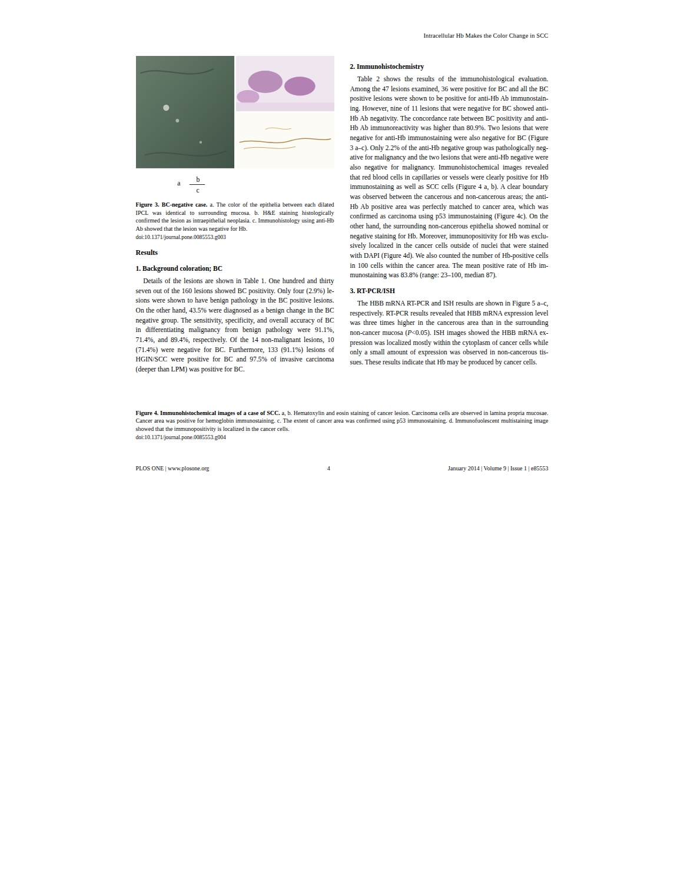Intracellular Hb Makes the Color Change in SCC
Figure 3. BC-negative case. a. The color of the epithelia between each dilated IPCL was identical to surrounding mucosa. b. H&E staining histologically confirmed the lesion as intraepithelial neoplasia. c. Immunohistology using anti-Hb Ab showed that the lesion was negative for Hb.
doi:10.1371/journal.pone.0085553.g003
Results
1. Background coloration; BC
Details of the lesions are shown in Table 1. One hundred and thirty seven out of the 160 lesions showed BC positivity. Only four (2.9%) lesions were shown to have benign pathology in the BC positive lesions. On the other hand, 43.5% were diagnosed as a benign change in the BC negative group. The sensitivity, specificity, and overall accuracy of BC in differentiating malignancy from benign pathology were 91.1%, 71.4%, and 89.4%, respectively. Of the 14 non-malignant lesions, 10 (71.4%) were negative for BC. Furthermore, 133 (91.1%) lesions of HGIN/SCC were positive for BC and 97.5% of invasive carcinoma (deeper than LPM) was positive for BC.
2. Immunohistochemistry
Table 2 shows the results of the immunohistological evaluation. Among the 47 lesions examined, 36 were positive for BC and all the BC positive lesions were shown to be positive for anti-Hb Ab immunostaining. However, nine of 11 lesions that were negative for BC showed anti-Hb Ab negativity. The concordance rate between BC positivity and anti-Hb Ab immunoreactivity was higher than 80.9%. Two lesions that were negative for anti-Hb immunostaining were also negative for BC (Figure 3 a–c). Only 2.2% of the anti-Hb negative group was pathologically negative for malignancy and the two lesions that were anti-Hb negative were also negative for malignancy. Immunohistochemical images revealed that red blood cells in capillaries or vessels were clearly positive for Hb immunostaining as well as SCC cells (Figure 4 a, b). A clear boundary was observed between the cancerous and non-cancerous areas; the anti-Hb Ab positive area was perfectly matched to cancer area, which was confirmed as carcinoma using p53 immunostaining (Figure 4c). On the other hand, the surrounding non-cancerous epithelia showed nominal or negative staining for Hb. Moreover, immunopositivity for Hb was exclusively localized in the cancer cells outside of nuclei that were stained with DAPI (Figure 4d). We also counted the number of Hb-positive cells in 100 cells within the cancer area. The mean positive rate of Hb immunostaining was 83.8% (range: 23–100, median 87).
3. RT-PCR/ISH
The HBB mRNA RT-PCR and ISH results are shown in Figure 5 a–c, respectively. RT-PCR results revealed that HBB mRNA expression level was three times higher in the cancerous area than in the surrounding non-cancer mucosa (P<0.05). ISH images showed the HBB mRNA expression was localized mostly within the cytoplasm of cancer cells while only a small amount of expression was observed in non-cancerous tissues. These results indicate that Hb may be produced by cancer cells.
Figure 4. Immunohistochemical images of a case of SCC. a, b. Hematoxylin and eosin staining of cancer lesion. Carcinoma cells are observed in lamina propria mucosae. Cancer area was positive for hemoglobin immunostaining. c. The extent of cancer area was confirmed using p53 immunostaining. d. Immunofuolescent multistaining image showed that the immunopositivity is localized in the cancer cells.
doi:10.1371/journal.pone.0085553.g004
PLOS ONE | www.plosone.org
4
January 2014 | Volume 9 | Issue 1 | e85553